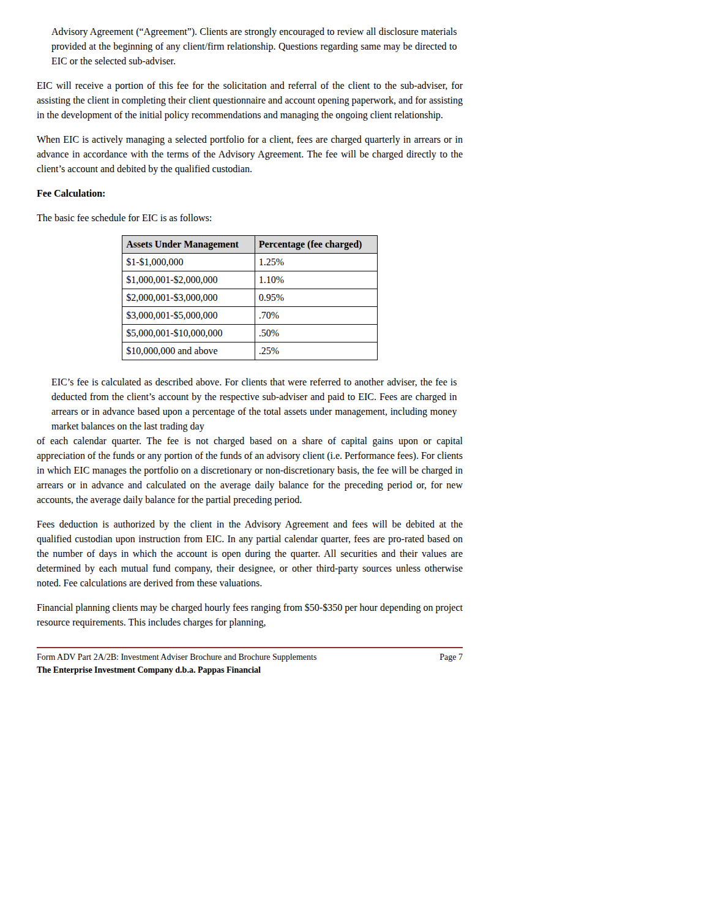Advisory Agreement (“Agreement”). Clients are strongly encouraged to review all disclosure materials provided at the beginning of any client/firm relationship. Questions regarding same may be directed to EIC or the selected sub-adviser.
EIC will receive a portion of this fee for the solicitation and referral of the client to the sub-adviser, for assisting the client in completing their client questionnaire and account opening paperwork, and for assisting in the development of the initial policy recommendations and managing the ongoing client relationship.
When EIC is actively managing a selected portfolio for a client, fees are charged quarterly in arrears or in advance in accordance with the terms of the Advisory Agreement. The fee will be charged directly to the client’s account and debited by the qualified custodian.
Fee Calculation:
The basic fee schedule for EIC is as follows:
| Assets Under Management | Percentage (fee charged) |
| --- | --- |
| $1-$1,000,000 | 1.25% |
| $1,000,001-$2,000,000 | 1.10% |
| $2,000,001-$3,000,000 | 0.95% |
| $3,000,001-$5,000,000 | .70% |
| $5,000,001-$10,000,000 | .50% |
| $10,000,000 and above | .25% |
EIC’s fee is calculated as described above. For clients that were referred to another adviser, the fee is deducted from the client’s account by the respective sub-adviser and paid to EIC. Fees are charged in arrears or in advance based upon a percentage of the total assets under management, including money market balances on the last trading day
of each calendar quarter. The fee is not charged based on a share of capital gains upon or capital appreciation of the funds or any portion of the funds of an advisory client (i.e. Performance fees). For clients in which EIC manages the portfolio on a discretionary or non-discretionary basis, the fee will be charged in arrears or in advance and calculated on the average daily balance for the preceding period or, for new accounts, the average daily balance for the partial preceding period.
Fees deduction is authorized by the client in the Advisory Agreement and fees will be debited at the qualified custodian upon instruction from EIC. In any partial calendar quarter, fees are pro-rated based on the number of days in which the account is open during the quarter. All securities and their values are determined by each mutual fund company, their designee, or other third-party sources unless otherwise noted. Fee calculations are derived from these valuations.
Financial planning clients may be charged hourly fees ranging from $50-$350 per hour depending on project resource requirements. This includes charges for planning,
Form ADV Part 2A/2B: Investment Adviser Brochure and Brochure Supplements
Page 7
The Enterprise Investment Company d.b.a. Pappas Financial